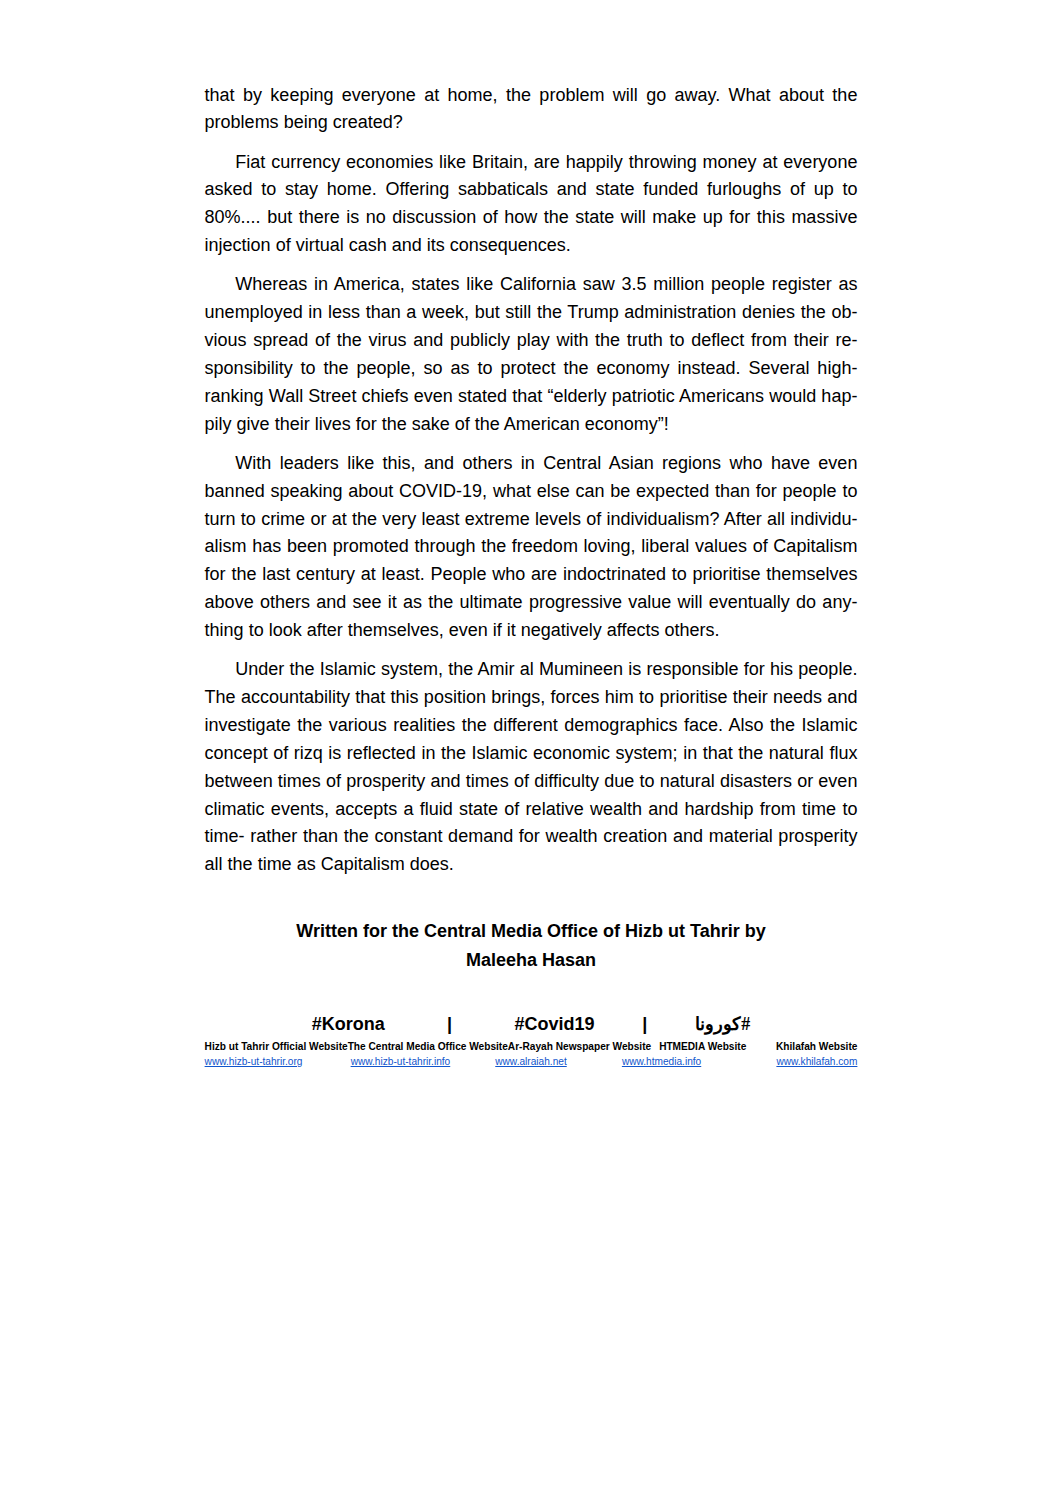that by keeping everyone at home, the problem will go away. What about the problems being created?
Fiat currency economies like Britain, are happily throwing money at everyone asked to stay home. Offering sabbaticals and state funded furloughs of up to 80%.... but there is no discussion of how the state will make up for this massive injection of virtual cash and its consequences.
Whereas in America, states like California saw 3.5 million people register as unemployed in less than a week, but still the Trump administration denies the obvious spread of the virus and publicly play with the truth to deflect from their responsibility to the people, so as to protect the economy instead. Several high-ranking Wall Street chiefs even stated that “elderly patriotic Americans would happily give their lives for the sake of the American economy”!
With leaders like this, and others in Central Asian regions who have even banned speaking about COVID-19, what else can be expected than for people to turn to crime or at the very least extreme levels of individualism? After all individualism has been promoted through the freedom loving, liberal values of Capitalism for the last century at least. People who are indoctrinated to prioritise themselves above others and see it as the ultimate progressive value will eventually do anything to look after themselves, even if it negatively affects others.
Under the Islamic system, the Amir al Mumineen is responsible for his people. The accountability that this position brings, forces him to prioritise their needs and investigate the various realities the different demographics face. Also the Islamic concept of rizq is reflected in the Islamic economic system; in that the natural flux between times of prosperity and times of difficulty due to natural disasters or even climatic events, accepts a fluid state of relative wealth and hardship from time to time- rather than the constant demand for wealth creation and material prosperity all the time as Capitalism does.
Written for the Central Media Office of Hizb ut Tahrir by
Maleeha Hasan
#Korona | #Covid19 | #كورونا
Hizb ut Tahrir Official Website
The Central Media Office Website
Ar-Rayah Newspaper Website
HTMEDIA Website
Khilafah Website
www.hizb-ut-tahrir.org
www.hizb-ut-tahrir.info
www.alraiah.net
www.htmedia.info
www.khilafah.com